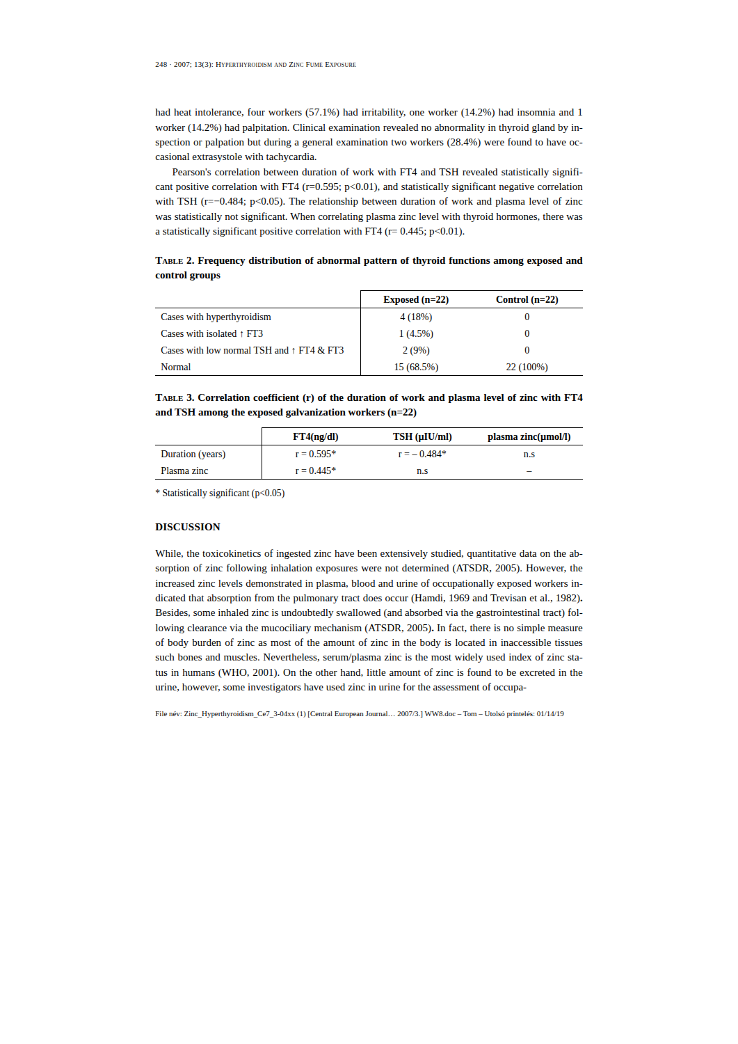248 · 2007; 13(3): Hyperthyroidism and Zinc Fume Exposure
had heat intolerance, four workers (57.1%) had irritability, one worker (14.2%) had insomnia and 1 worker (14.2%) had palpitation. Clinical examination revealed no abnormality in thyroid gland by inspection or palpation but during a general examination two workers (28.4%) were found to have occasional extrasystole with tachycardia.
Pearson's correlation between duration of work with FT4 and TSH revealed statistically significant positive correlation with FT4 (r=0.595; p<0.01), and statistically significant negative correlation with TSH (r=−0.484; p<0.05). The relationship between duration of work and plasma level of zinc was statistically not significant. When correlating plasma zinc level with thyroid hormones, there was a statistically significant positive correlation with FT4 (r= 0.445; p<0.01).
Table 2. Frequency distribution of abnormal pattern of thyroid functions among exposed and control groups
| | Exposed (n=22) | Control (n=22) |
| --- | --- | --- |
| Cases with hyperthyroidism | 4 (18%) | 0 |
| Cases with isolated ↑ FT3 | 1 (4.5%) | 0 |
| Cases with low normal TSH and ↑ FT4 & FT3 | 2 (9%) | 0 |
| Normal | 15 (68.5%) | 22 (100%) |
Table 3. Correlation coefficient (r) of the duration of work and plasma level of zinc with FT4 and TSH among the exposed galvanization workers (n=22)
| | FT4(ng/dl) | TSH (µIU/ml) | plasma zinc(µmol/l) |
| --- | --- | --- | --- |
| Duration (years) | r = 0.595* | r = – 0.484* | n.s |
| Plasma zinc | r = 0.445* | n.s | – |
* Statistically significant (p<0.05)
DISCUSSION
While, the toxicokinetics of ingested zinc have been extensively studied, quantitative data on the absorption of zinc following inhalation exposures were not determined (ATSDR, 2005). However, the increased zinc levels demonstrated in plasma, blood and urine of occupationally exposed workers indicated that absorption from the pulmonary tract does occur (Hamdi, 1969 and Trevisan et al., 1982). Besides, some inhaled zinc is undoubtedly swallowed (and absorbed via the gastrointestinal tract) following clearance via the mucociliary mechanism (ATSDR, 2005). In fact, there is no simple measure of body burden of zinc as most of the amount of zinc in the body is located in inaccessible tissues such bones and muscles. Nevertheless, serum/plasma zinc is the most widely used index of zinc status in humans (WHO, 2001). On the other hand, little amount of zinc is found to be excreted in the urine, however, some investigators have used zinc in urine for the assessment of occupa-
File név: Zinc_Hyperthyroidism_Ce7_3-04xx (1) [Central European Journal… 2007/3.] WW8.doc – Tom – Utolsó printelés: 01/14/19